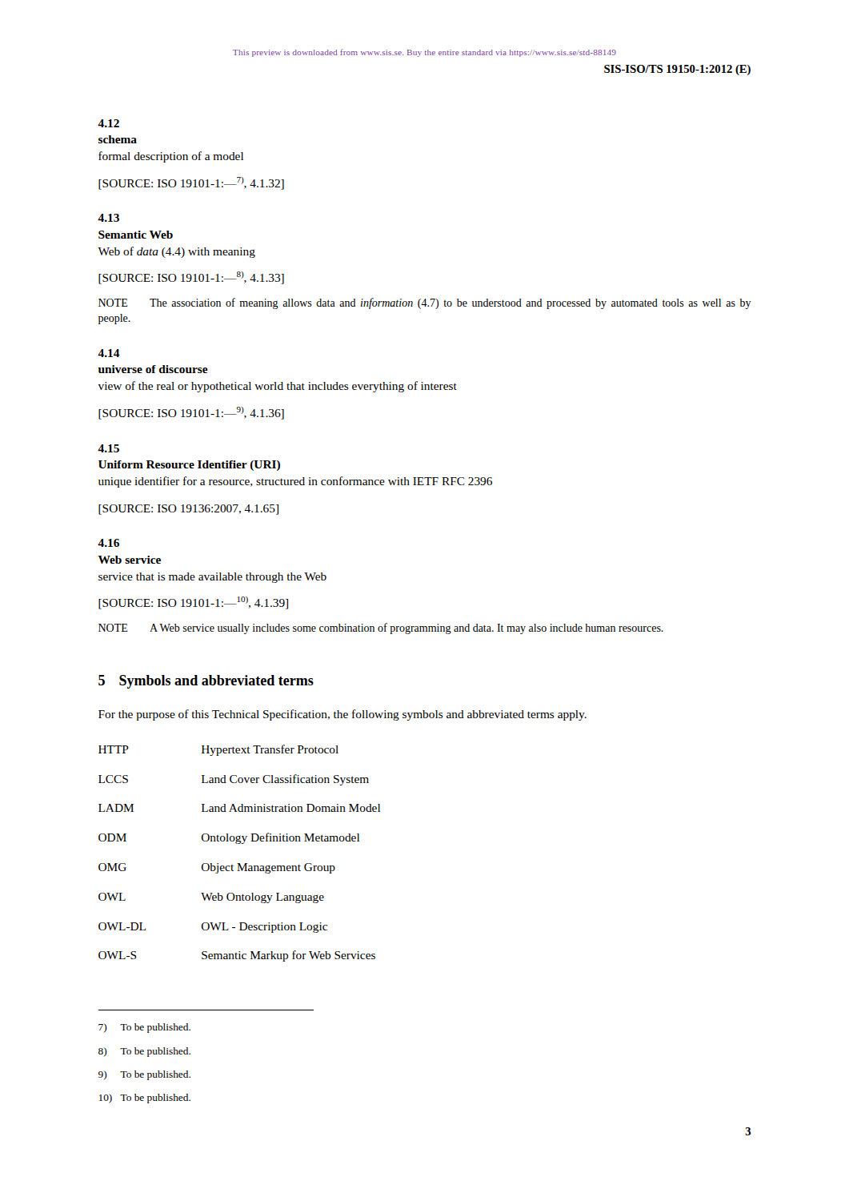This preview is downloaded from www.sis.se. Buy the entire standard via https://www.sis.se/std-88149
SIS-ISO/TS 19150-1:2012 (E)
4.12
schema
formal description of a model
[SOURCE: ISO 19101-1:—7), 4.1.32]
4.13
Semantic Web
Web of data (4.4) with meaning
[SOURCE: ISO 19101-1:—8), 4.1.33]
NOTEThe association of meaning allows data and information (4.7) to be understood and processed by automated tools as well as by people.
4.14
universe of discourse
view of the real or hypothetical world that includes everything of interest
[SOURCE: ISO 19101-1:—9), 4.1.36]
4.15
Uniform Resource Identifier (URI)
unique identifier for a resource, structured in conformance with IETF RFC 2396
[SOURCE: ISO 19136:2007, 4.1.65]
4.16
Web service
service that is made available through the Web
[SOURCE: ISO 19101-1:—10), 4.1.39]
NOTEA Web service usually includes some combination of programming and data. It may also include human resources.
5 Symbols and abbreviated terms
For the purpose of this Technical Specification, the following symbols and abbreviated terms apply.
| HTTP | Hypertext Transfer Protocol |
| LCCS | Land Cover Classification System |
| LADM | Land Administration Domain Model |
| ODM | Ontology Definition Metamodel |
| OMG | Object Management Group |
| OWL | Web Ontology Language |
| OWL-DL | OWL - Description Logic |
| OWL-S | Semantic Markup for Web Services |
7) To be published.
8) To be published.
9) To be published.
10) To be published.
3